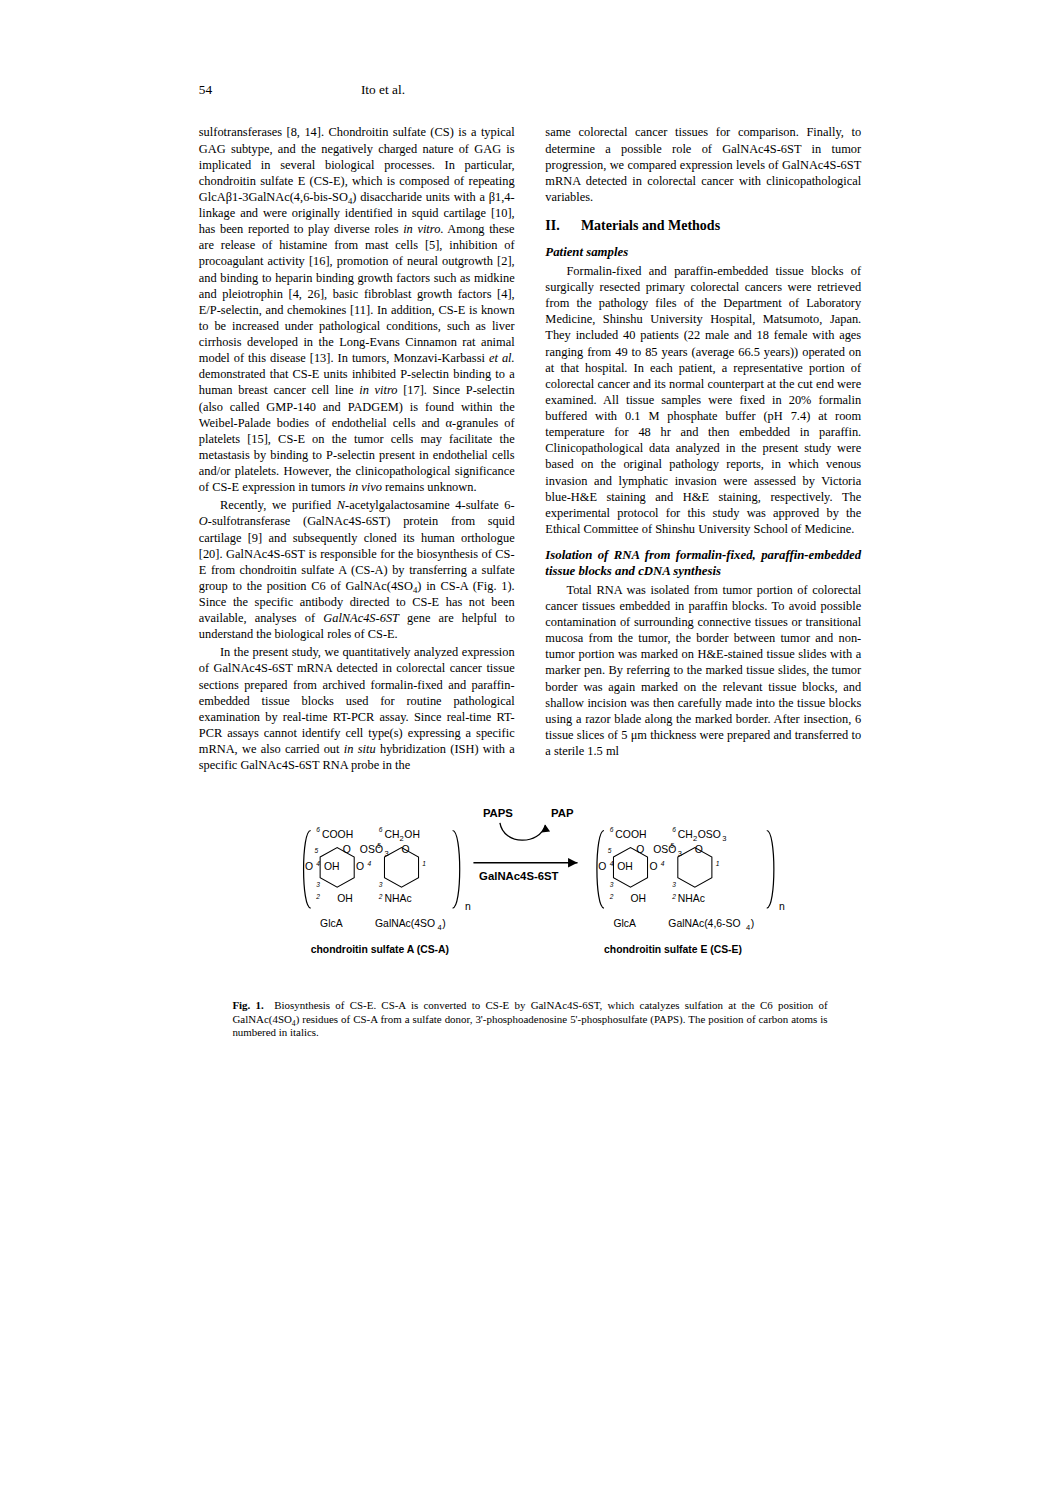54
Ito et al.
sulfotransferases [8, 14]. Chondroitin sulfate (CS) is a typical GAG subtype, and the negatively charged nature of GAG is implicated in several biological processes. In particular, chondroitin sulfate E (CS-E), which is composed of repeating GlcAβ1-3GalNAc(4,6-bis-SO4) disaccharide units with a β1,4-linkage and were originally identified in squid cartilage [10], has been reported to play diverse roles in vitro. Among these are release of histamine from mast cells [5], inhibition of procoagulant activity [16], promotion of neural outgrowth [2], and binding to heparin binding growth factors such as midkine and pleiotrophin [4, 26], basic fibroblast growth factors [4], E/P-selectin, and chemokines [11]. In addition, CS-E is known to be increased under pathological conditions, such as liver cirrhosis developed in the Long-Evans Cinnamon rat animal model of this disease [13]. In tumors, Monzavi-Karbassi et al. demonstrated that CS-E units inhibited P-selectin binding to a human breast cancer cell line in vitro [17]. Since P-selectin (also called GMP-140 and PADGEM) is found within the Weibel-Palade bodies of endothelial cells and α-granules of platelets [15], CS-E on the tumor cells may facilitate the metastasis by binding to P-selectin present in endothelial cells and/or platelets. However, the clinicopathological significance of CS-E expression in tumors in vivo remains unknown.
Recently, we purified N-acetylgalactosamine 4-sulfate 6-O-sulfotransferase (GalNAc4S-6ST) protein from squid cartilage [9] and subsequently cloned its human orthologue [20]. GalNAc4S-6ST is responsible for the biosynthesis of CS-E from chondroitin sulfate A (CS-A) by transferring a sulfate group to the position C6 of GalNAc(4SO4) in CS-A (Fig. 1). Since the specific antibody directed to CS-E has not been available, analyses of GalNAc4S-6ST gene are helpful to understand the biological roles of CS-E.
In the present study, we quantitatively analyzed expression of GalNAc4S-6ST mRNA detected in colorectal cancer tissue sections prepared from archived formalin-fixed and paraffin-embedded tissue blocks used for routine pathological examination by real-time RT-PCR assay. Since real-time RT-PCR assays cannot identify cell type(s) expressing a specific mRNA, we also carried out in situ hybridization (ISH) with a specific GalNAc4S-6ST RNA probe in the
same colorectal cancer tissues for comparison. Finally, to determine a possible role of GalNAc4S-6ST in tumor progression, we compared expression levels of GalNAc4S-6ST mRNA detected in colorectal cancer with clinicopathological variables.
II. Materials and Methods
Patient samples
Formalin-fixed and paraffin-embedded tissue blocks of surgically resected primary colorectal cancers were retrieved from the pathology files of the Department of Laboratory Medicine, Shinshu University Hospital, Matsumoto, Japan. They included 40 patients (22 male and 18 female with ages ranging from 49 to 85 years (average 66.5 years)) operated on at that hospital. In each patient, a representative portion of colorectal cancer and its normal counterpart at the cut end were examined. All tissue samples were fixed in 20% formalin buffered with 0.1 M phosphate buffer (pH 7.4) at room temperature for 48 hr and then embedded in paraffin. Clinicopathological data analyzed in the present study were based on the original pathology reports, in which venous invasion and lymphatic invasion were assessed by Victoria blue-H&E staining and H&E staining, respectively. The experimental protocol for this study was approved by the Ethical Committee of Shinshu University School of Medicine.
Isolation of RNA from formalin-fixed, paraffin-embedded tissue blocks and cDNA synthesis
Total RNA was isolated from tumor portion of colorectal cancer tissues embedded in paraffin blocks. To avoid possible contamination of surrounding connective tissues or transitional mucosa from the tumor, the border between tumor and non-tumor portion was marked on H&E-stained tissue slides with a marker pen. By referring to the marked tissue slides, the tumor border was again marked on the relevant tissue blocks, and shallow incision was then carefully made into the tissue blocks using a razor blade along the marked border. After insection, 6 tissue slices of 5 μm thickness were prepared and transferred to a sterile 1.5 ml
PAPS PAP GalNAc4S-6ST n COOH 6 CH 2 OH 6 5 O OSO 3 O 5 O 4 OH O 4 1 3 2 OH NHAc 3 2 GlcA GalNAc(4SO 4 ) chondroitin sulfate A (CS-A) n COOH 6 CH 2 OSO 3 6 5 O OSO 3 O 5 O 4 OH O 4 1 3 2 OH NHAc 3 2 GlcA GalNAc(4,6-SO 4 ) chondroitin sulfate E (CS-E)
Fig. 1. Biosynthesis of CS-E. CS-A is converted to CS-E by GalNAc4S-6ST, which catalyzes sulfation at the C6 position of GalNAc(4SO4) residues of CS-A from a sulfate donor, 3'-phosphoadenosine 5'-phosphosulfate (PAPS). The position of carbon atoms is numbered in italics.